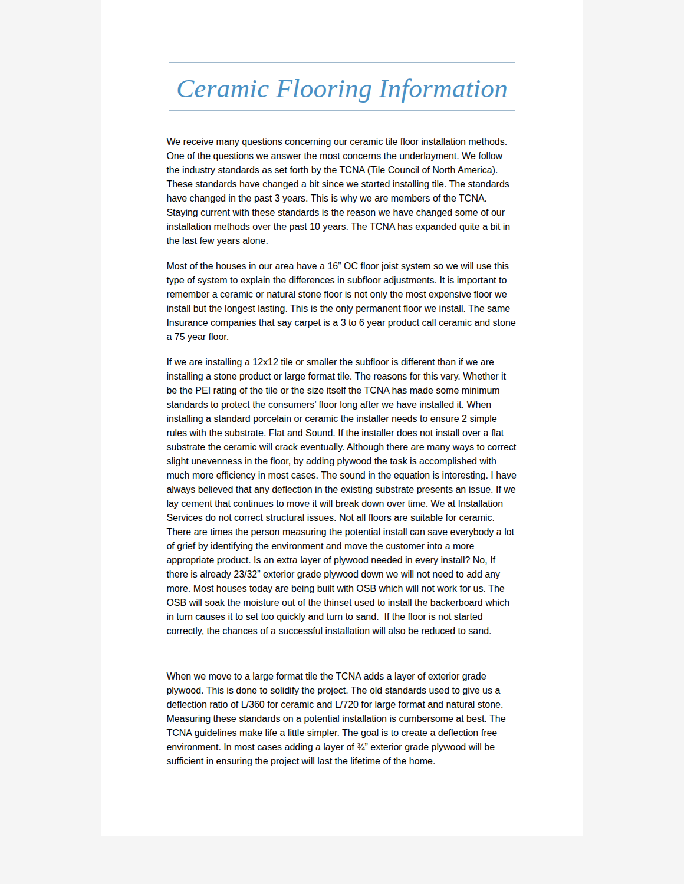Ceramic Flooring Information
We receive many questions concerning our ceramic tile floor installation methods. One of the questions we answer the most concerns the underlayment. We follow the industry standards as set forth by the TCNA (Tile Council of North America). These standards have changed a bit since we started installing tile. The standards have changed in the past 3 years. This is why we are members of the TCNA. Staying current with these standards is the reason we have changed some of our installation methods over the past 10 years. The TCNA has expanded quite a bit in the last few years alone.
Most of the houses in our area have a 16” OC floor joist system so we will use this type of system to explain the differences in subfloor adjustments. It is important to remember a ceramic or natural stone floor is not only the most expensive floor we install but the longest lasting. This is the only permanent floor we install. The same Insurance companies that say carpet is a 3 to 6 year product call ceramic and stone a 75 year floor.
If we are installing a 12x12 tile or smaller the subfloor is different than if we are installing a stone product or large format tile. The reasons for this vary. Whether it be the PEI rating of the tile or the size itself the TCNA has made some minimum standards to protect the consumers’ floor long after we have installed it. When installing a standard porcelain or ceramic the installer needs to ensure 2 simple rules with the substrate. Flat and Sound. If the installer does not install over a flat substrate the ceramic will crack eventually. Although there are many ways to correct slight unevenness in the floor, by adding plywood the task is accomplished with much more efficiency in most cases. The sound in the equation is interesting. I have always believed that any deflection in the existing substrate presents an issue. If we lay cement that continues to move it will break down over time. We at Installation Services do not correct structural issues. Not all floors are suitable for ceramic. There are times the person measuring the potential install can save everybody a lot of grief by identifying the environment and move the customer into a more appropriate product. Is an extra layer of plywood needed in every install? No, If there is already 23/32” exterior grade plywood down we will not need to add any more. Most houses today are being built with OSB which will not work for us. The OSB will soak the moisture out of the thinset used to install the backerboard which in turn causes it to set too quickly and turn to sand. If the floor is not started correctly, the chances of a successful installation will also be reduced to sand.
When we move to a large format tile the TCNA adds a layer of exterior grade plywood. This is done to solidify the project. The old standards used to give us a deflection ratio of L/360 for ceramic and L/720 for large format and natural stone. Measuring these standards on a potential installation is cumbersome at best. The TCNA guidelines make life a little simpler. The goal is to create a deflection free environment. In most cases adding a layer of ¾” exterior grade plywood will be sufficient in ensuring the project will last the lifetime of the home.